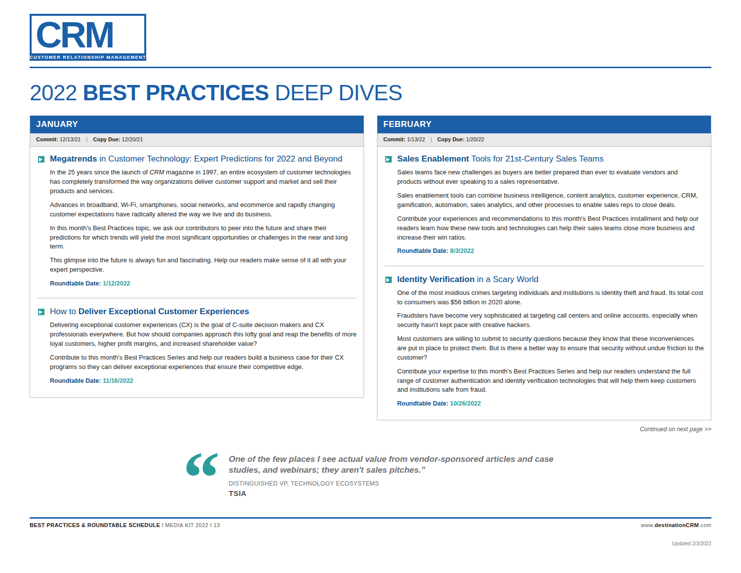CRM CUSTOMER RELATIONSHIP MANAGEMENT
2022 BEST PRACTICES DEEP DIVES
JANUARY
Commit: 12/13/21 | Copy Due: 12/20/21
Megatrends in Customer Technology: Expert Predictions for 2022 and Beyond
In the 25 years since the launch of CRM magazine in 1997, an entire ecosystem of customer technologies has completely transformed the way organizations deliver customer support and market and sell their products and services.
Advances in broadband, Wi-Fi, smartphones, social networks, and ecommerce and rapidly changing customer expectations have radically altered the way we live and do business.
In this month's Best Practices topic, we ask our contributors to peer into the future and share their predictions for which trends will yield the most significant opportunities or challenges in the near and long term.
This glimpse into the future is always fun and fascinating. Help our readers make sense of it all with your expert perspective.
Roundtable Date: 1/12/2022
How to Deliver Exceptional Customer Experiences
Delivering exceptional customer experiences (CX) is the goal of C-suite decision makers and CX professionals everywhere. But how should companies approach this lofty goal and reap the benefits of more loyal customers, higher profit margins, and increased shareholder value?
Contribute to this month's Best Practices Series and help our readers build a business case for their CX programs so they can deliver exceptional experiences that ensure their competitive edge.
Roundtable Date: 11/16/2022
FEBRUARY
Commit: 1/13/22 | Copy Due: 1/20/22
Sales Enablement Tools for 21st-Century Sales Teams
Sales teams face new challenges as buyers are better prepared than ever to evaluate vendors and products without ever speaking to a sales representative.
Sales enablement tools can combine business intelligence, content analytics, customer experience, CRM, gamification, automation, sales analytics, and other processes to enable sales reps to close deals.
Contribute your experiences and recommendations to this month's Best Practices installment and help our readers learn how these new tools and technologies can help their sales teams close more business and increase their win ratios.
Roundtable Date: 8/3/2022
Identity Verification in a Scary World
One of the most insidious crimes targeting individuals and institutions is identity theft and fraud. Its total cost to consumers was $56 billion in 2020 alone.
Fraudsters have become very sophisticated at targeting call centers and online accounts, especially when security hasn't kept pace with creative hackers.
Most customers are willing to submit to security questions because they know that these inconveniences are put in place to protect them. But is there a better way to ensure that security without undue friction to the customer?
Contribute your expertise to this month's Best Practices Series and help our readers understand the full range of customer authentication and identity verification technologies that will help them keep customers and institutions safe from fraud.
Roundtable Date: 10/26/2022
Continued on next page >>
“
One of the few places I see actual value from vendor-sponsored articles and case studies, and webinars; they aren't sales pitches.”
DISTINGUISHED VP, TECHNOLOGY ECOSYSTEMS TSIA
BEST PRACTICES & ROUNDTABLE SCHEDULE I MEDIA KIT 2022 I 13
www.destinationCRM.com
Updated 2/3/2022